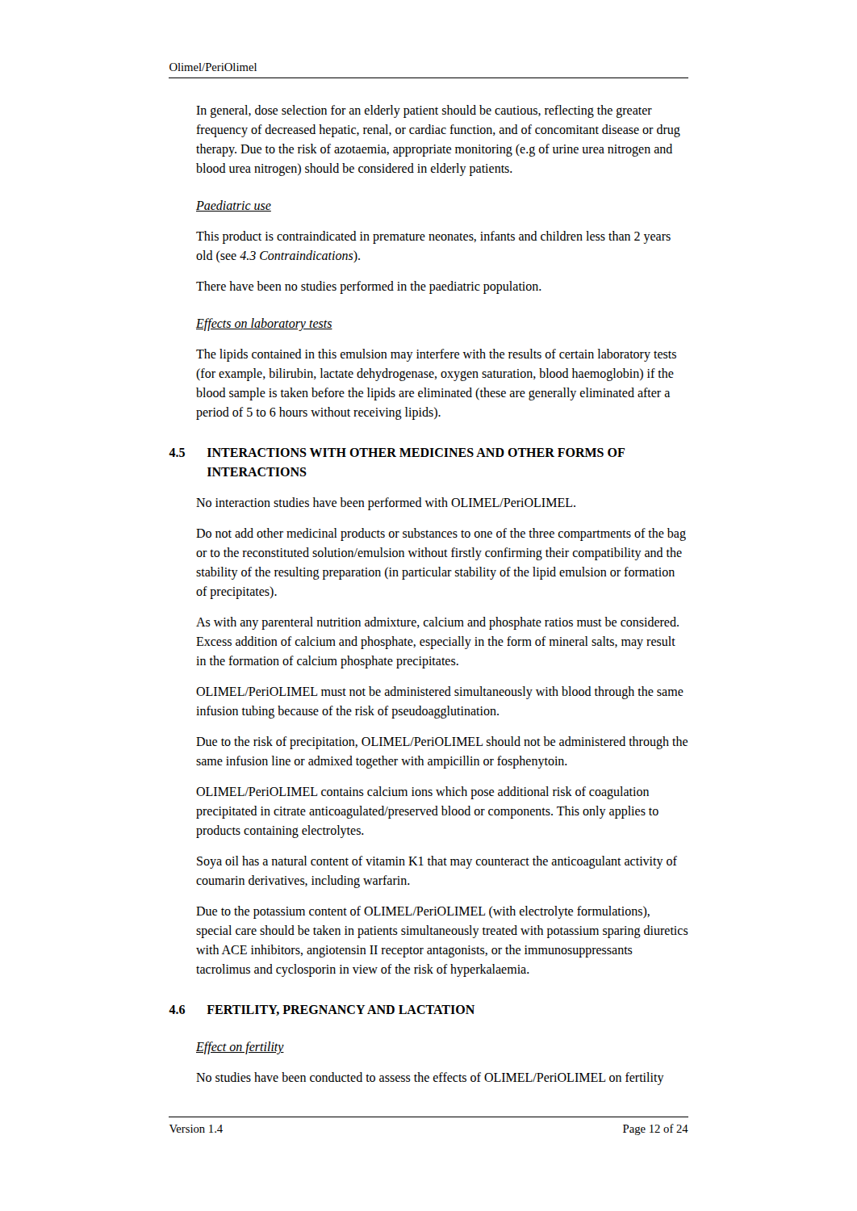Olimel/PeriOlimel
In general, dose selection for an elderly patient should be cautious, reflecting the greater frequency of decreased hepatic, renal, or cardiac function, and of concomitant disease or drug therapy. Due to the risk of azotaemia, appropriate monitoring (e.g of urine urea nitrogen and blood urea nitrogen) should be considered in elderly patients.
Paediatric use
This product is contraindicated in premature neonates, infants and children less than 2 years old (see 4.3 Contraindications).
There have been no studies performed in the paediatric population.
Effects on laboratory tests
The lipids contained in this emulsion may interfere with the results of certain laboratory tests (for example, bilirubin, lactate dehydrogenase, oxygen saturation, blood haemoglobin) if the blood sample is taken before the lipids are eliminated (these are generally eliminated after a period of 5 to 6 hours without receiving lipids).
4.5 INTERACTIONS WITH OTHER MEDICINES AND OTHER FORMS OF INTERACTIONS
No interaction studies have been performed with OLIMEL/PeriOLIMEL.
Do not add other medicinal products or substances to one of the three compartments of the bag or to the reconstituted solution/emulsion without firstly confirming their compatibility and the stability of the resulting preparation (in particular stability of the lipid emulsion or formation of precipitates).
As with any parenteral nutrition admixture, calcium and phosphate ratios must be considered. Excess addition of calcium and phosphate, especially in the form of mineral salts, may result in the formation of calcium phosphate precipitates.
OLIMEL/PeriOLIMEL must not be administered simultaneously with blood through the same infusion tubing because of the risk of pseudoagglutination.
Due to the risk of precipitation, OLIMEL/PeriOLIMEL should not be administered through the same infusion line or admixed together with ampicillin or fosphenytoin.
OLIMEL/PeriOLIMEL contains calcium ions which pose additional risk of coagulation precipitated in citrate anticoagulated/preserved blood or components. This only applies to products containing electrolytes.
Soya oil has a natural content of vitamin K1 that may counteract the anticoagulant activity of coumarin derivatives, including warfarin.
Due to the potassium content of OLIMEL/PeriOLIMEL (with electrolyte formulations), special care should be taken in patients simultaneously treated with potassium sparing diuretics with ACE inhibitors, angiotensin II receptor antagonists, or the immunosuppressants tacrolimus and cyclosporin in view of the risk of hyperkalaemia.
4.6 FERTILITY, PREGNANCY AND LACTATION
Effect on fertility
No studies have been conducted to assess the effects of OLIMEL/PeriOLIMEL on fertility
Version 1.4 Page 12 of 24